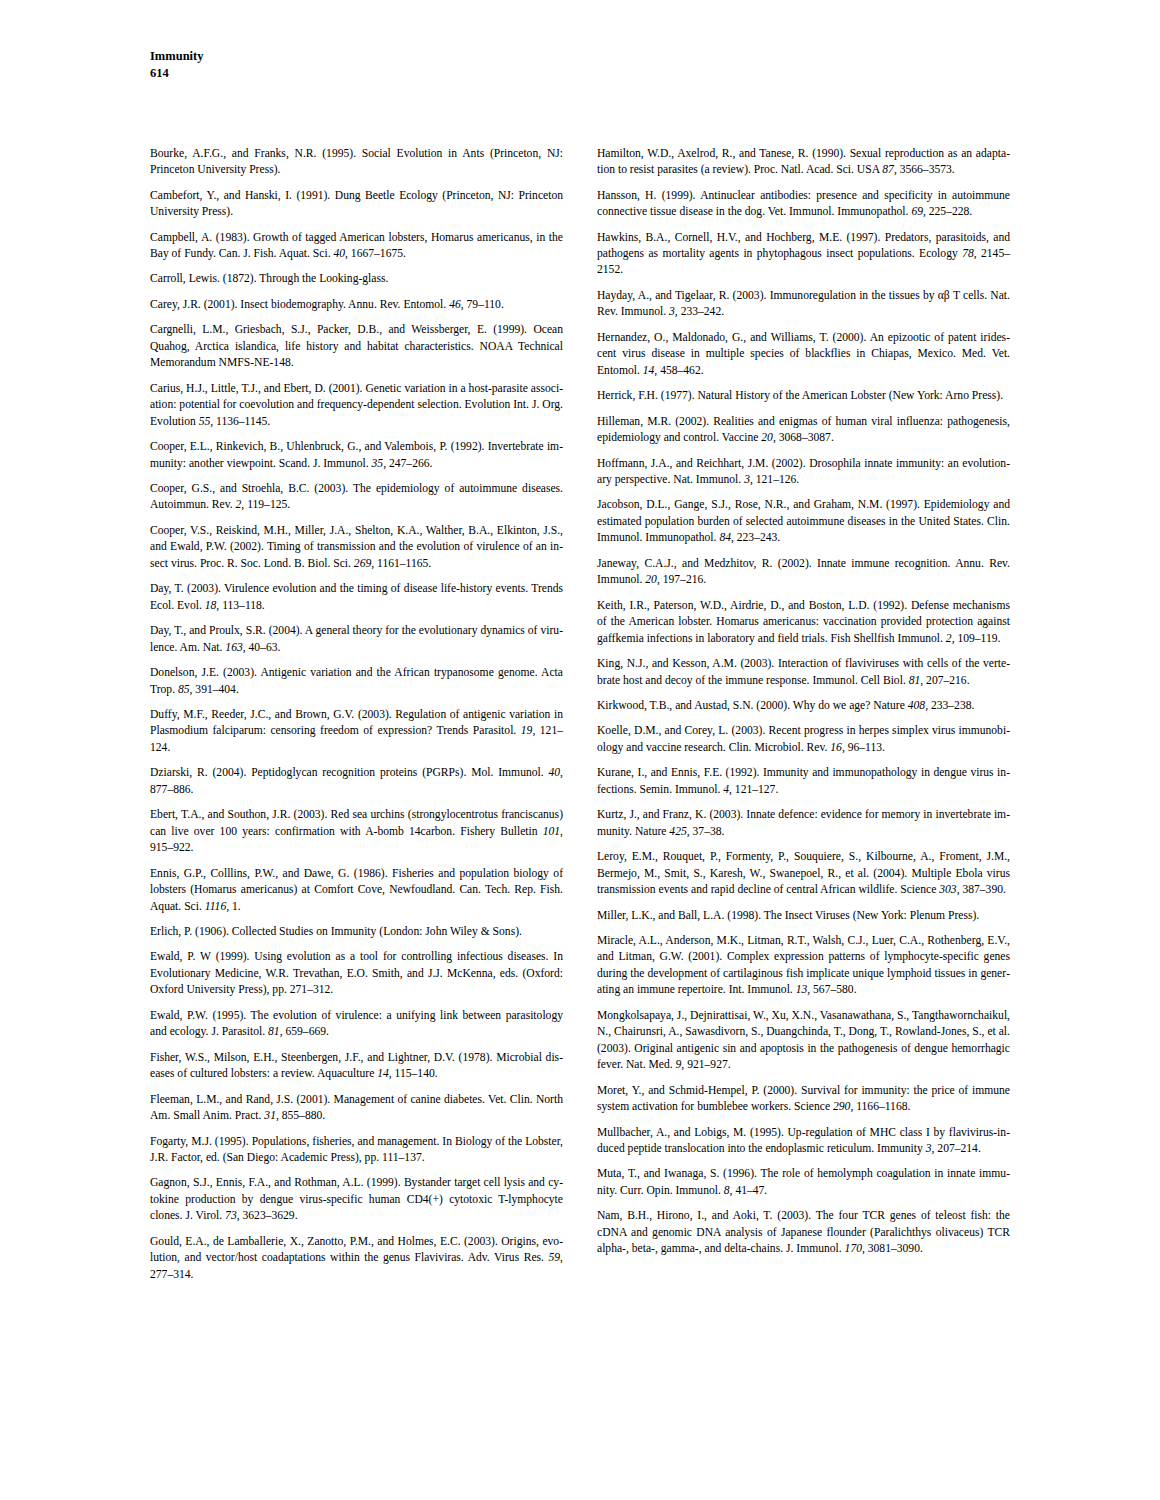Immunity 614
Bourke, A.F.G., and Franks, N.R. (1995). Social Evolution in Ants (Princeton, NJ: Princeton University Press).
Cambefort, Y., and Hanski, I. (1991). Dung Beetle Ecology (Princeton, NJ: Princeton University Press).
Campbell, A. (1983). Growth of tagged American lobsters, Homarus americanus, in the Bay of Fundy. Can. J. Fish. Aquat. Sci. 40, 1667–1675.
Carroll, Lewis. (1872). Through the Looking-glass.
Carey, J.R. (2001). Insect biodemography. Annu. Rev. Entomol. 46, 79–110.
Cargnelli, L.M., Griesbach, S.J., Packer, D.B., and Weissberger, E. (1999). Ocean Quahog, Arctica islandica, life history and habitat characteristics. NOAA Technical Memorandum NMFS-NE-148.
Carius, H.J., Little, T.J., and Ebert, D. (2001). Genetic variation in a host-parasite association: potential for coevolution and frequency-dependent selection. Evolution Int. J. Org. Evolution 55, 1136–1145.
Cooper, E.L., Rinkevich, B., Uhlenbruck, G., and Valembois, P. (1992). Invertebrate immunity: another viewpoint. Scand. J. Immunol. 35, 247–266.
Cooper, G.S., and Stroehla, B.C. (2003). The epidemiology of autoimmune diseases. Autoimmun. Rev. 2, 119–125.
Cooper, V.S., Reiskind, M.H., Miller, J.A., Shelton, K.A., Walther, B.A., Elkinton, J.S., and Ewald, P.W. (2002). Timing of transmission and the evolution of virulence of an insect virus. Proc. R. Soc. Lond. B. Biol. Sci. 269, 1161–1165.
Day, T. (2003). Virulence evolution and the timing of disease life-history events. Trends Ecol. Evol. 18, 113–118.
Day, T., and Proulx, S.R. (2004). A general theory for the evolutionary dynamics of virulence. Am. Nat. 163, 40–63.
Donelson, J.E. (2003). Antigenic variation and the African trypanosome genome. Acta Trop. 85, 391–404.
Duffy, M.F., Reeder, J.C., and Brown, G.V. (2003). Regulation of antigenic variation in Plasmodium falciparum: censoring freedom of expression? Trends Parasitol. 19, 121–124.
Dziarski, R. (2004). Peptidoglycan recognition proteins (PGRPs). Mol. Immunol. 40, 877–886.
Ebert, T.A., and Southon, J.R. (2003). Red sea urchins (strongylocentrotus franciscanus) can live over 100 years: confirmation with A-bomb 14carbon. Fishery Bulletin 101, 915–922.
Ennis, G.P., Colllins, P.W., and Dawe, G. (1986). Fisheries and population biology of lobsters (Homarus americanus) at Comfort Cove, Newfoudland. Can. Tech. Rep. Fish. Aquat. Sci. 1116, 1.
Erlich, P. (1906). Collected Studies on Immunity (London: John Wiley & Sons).
Ewald, P. W (1999). Using evolution as a tool for controlling infectious diseases. In Evolutionary Medicine, W.R. Trevathan, E.O. Smith, and J.J. McKenna, eds. (Oxford: Oxford University Press), pp. 271–312.
Ewald, P.W. (1995). The evolution of virulence: a unifying link between parasitology and ecology. J. Parasitol. 81, 659–669.
Fisher, W.S., Milson, E.H., Steenbergen, J.F., and Lightner, D.V. (1978). Microbial diseases of cultured lobsters: a review. Aquaculture 14, 115–140.
Fleeman, L.M., and Rand, J.S. (2001). Management of canine diabetes. Vet. Clin. North Am. Small Anim. Pract. 31, 855–880.
Fogarty, M.J. (1995). Populations, fisheries, and management. In Biology of the Lobster, J.R. Factor, ed. (San Diego: Academic Press), pp. 111–137.
Gagnon, S.J., Ennis, F.A., and Rothman, A.L. (1999). Bystander target cell lysis and cytokine production by dengue virus-specific human CD4(+) cytotoxic T-lymphocyte clones. J. Virol. 73, 3623–3629.
Gould, E.A., de Lamballerie, X., Zanotto, P.M., and Holmes, E.C. (2003). Origins, evolution, and vector/host coadaptations within the genus Flaviviras. Adv. Virus Res. 59, 277–314.
Hamilton, W.D., Axelrod, R., and Tanese, R. (1990). Sexual reproduction as an adaptation to resist parasites (a review). Proc. Natl. Acad. Sci. USA 87, 3566–3573.
Hansson, H. (1999). Antinuclear antibodies: presence and specificity in autoimmune connective tissue disease in the dog. Vet. Immunol. Immunopathol. 69, 225–228.
Hawkins, B.A., Cornell, H.V., and Hochberg, M.E. (1997). Predators, parasitoids, and pathogens as mortality agents in phytophagous insect populations. Ecology 78, 2145–2152.
Hayday, A., and Tigelaar, R. (2003). Immunoregulation in the tissues by αβ T cells. Nat. Rev. Immunol. 3, 233–242.
Hernandez, O., Maldonado, G., and Williams, T. (2000). An epizootic of patent iridescent virus disease in multiple species of blackflies in Chiapas, Mexico. Med. Vet. Entomol. 14, 458–462.
Herrick, F.H. (1977). Natural History of the American Lobster (New York: Arno Press).
Hilleman, M.R. (2002). Realities and enigmas of human viral influenza: pathogenesis, epidemiology and control. Vaccine 20, 3068–3087.
Hoffmann, J.A., and Reichhart, J.M. (2002). Drosophila innate immunity: an evolutionary perspective. Nat. Immunol. 3, 121–126.
Jacobson, D.L., Gange, S.J., Rose, N.R., and Graham, N.M. (1997). Epidemiology and estimated population burden of selected autoimmune diseases in the United States. Clin. Immunol. Immunopathol. 84, 223–243.
Janeway, C.A.J., and Medzhitov, R. (2002). Innate immune recognition. Annu. Rev. Immunol. 20, 197–216.
Keith, I.R., Paterson, W.D., Airdrie, D., and Boston, L.D. (1992). Defense mechanisms of the American lobster. Homarus americanus: vaccination provided protection against gaffkemia infections in laboratory and field trials. Fish Shellfish Immunol. 2, 109–119.
King, N.J., and Kesson, A.M. (2003). Interaction of flaviviruses with cells of the vertebrate host and decoy of the immune response. Immunol. Cell Biol. 81, 207–216.
Kirkwood, T.B., and Austad, S.N. (2000). Why do we age? Nature 408, 233–238.
Koelle, D.M., and Corey, L. (2003). Recent progress in herpes simplex virus immunobiology and vaccine research. Clin. Microbiol. Rev. 16, 96–113.
Kurane, I., and Ennis, F.E. (1992). Immunity and immunopathology in dengue virus infections. Semin. Immunol. 4, 121–127.
Kurtz, J., and Franz, K. (2003). Innate defence: evidence for memory in invertebrate immunity. Nature 425, 37–38.
Leroy, E.M., Rouquet, P., Formenty, P., Souquiere, S., Kilbourne, A., Froment, J.M., Bermejo, M., Smit, S., Karesh, W., Swanepoel, R., et al. (2004). Multiple Ebola virus transmission events and rapid decline of central African wildlife. Science 303, 387–390.
Miller, L.K., and Ball, L.A. (1998). The Insect Viruses (New York: Plenum Press).
Miracle, A.L., Anderson, M.K., Litman, R.T., Walsh, C.J., Luer, C.A., Rothenberg, E.V., and Litman, G.W. (2001). Complex expression patterns of lymphocyte-specific genes during the development of cartilaginous fish implicate unique lymphoid tissues in generating an immune repertoire. Int. Immunol. 13, 567–580.
Mongkolsapaya, J., Dejnirattisai, W., Xu, X.N., Vasanawathana, S., Tangthawornchaikul, N., Chairunsri, A., Sawasdivorn, S., Duangchinda, T., Dong, T., Rowland-Jones, S., et al. (2003). Original antigenic sin and apoptosis in the pathogenesis of dengue hemorrhagic fever. Nat. Med. 9, 921–927.
Moret, Y., and Schmid-Hempel, P. (2000). Survival for immunity: the price of immune system activation for bumblebee workers. Science 290, 1166–1168.
Mullbacher, A., and Lobigs, M. (1995). Up-regulation of MHC class I by flavivirus-induced peptide translocation into the endoplasmic reticulum. Immunity 3, 207–214.
Muta, T., and Iwanaga, S. (1996). The role of hemolymph coagulation in innate immunity. Curr. Opin. Immunol. 8, 41–47.
Nam, B.H., Hirono, I., and Aoki, T. (2003). The four TCR genes of teleost fish: the cDNA and genomic DNA analysis of Japanese flounder (Paralichthys olivaceus) TCR alpha-, beta-, gamma-, and delta-chains. J. Immunol. 170, 3081–3090.